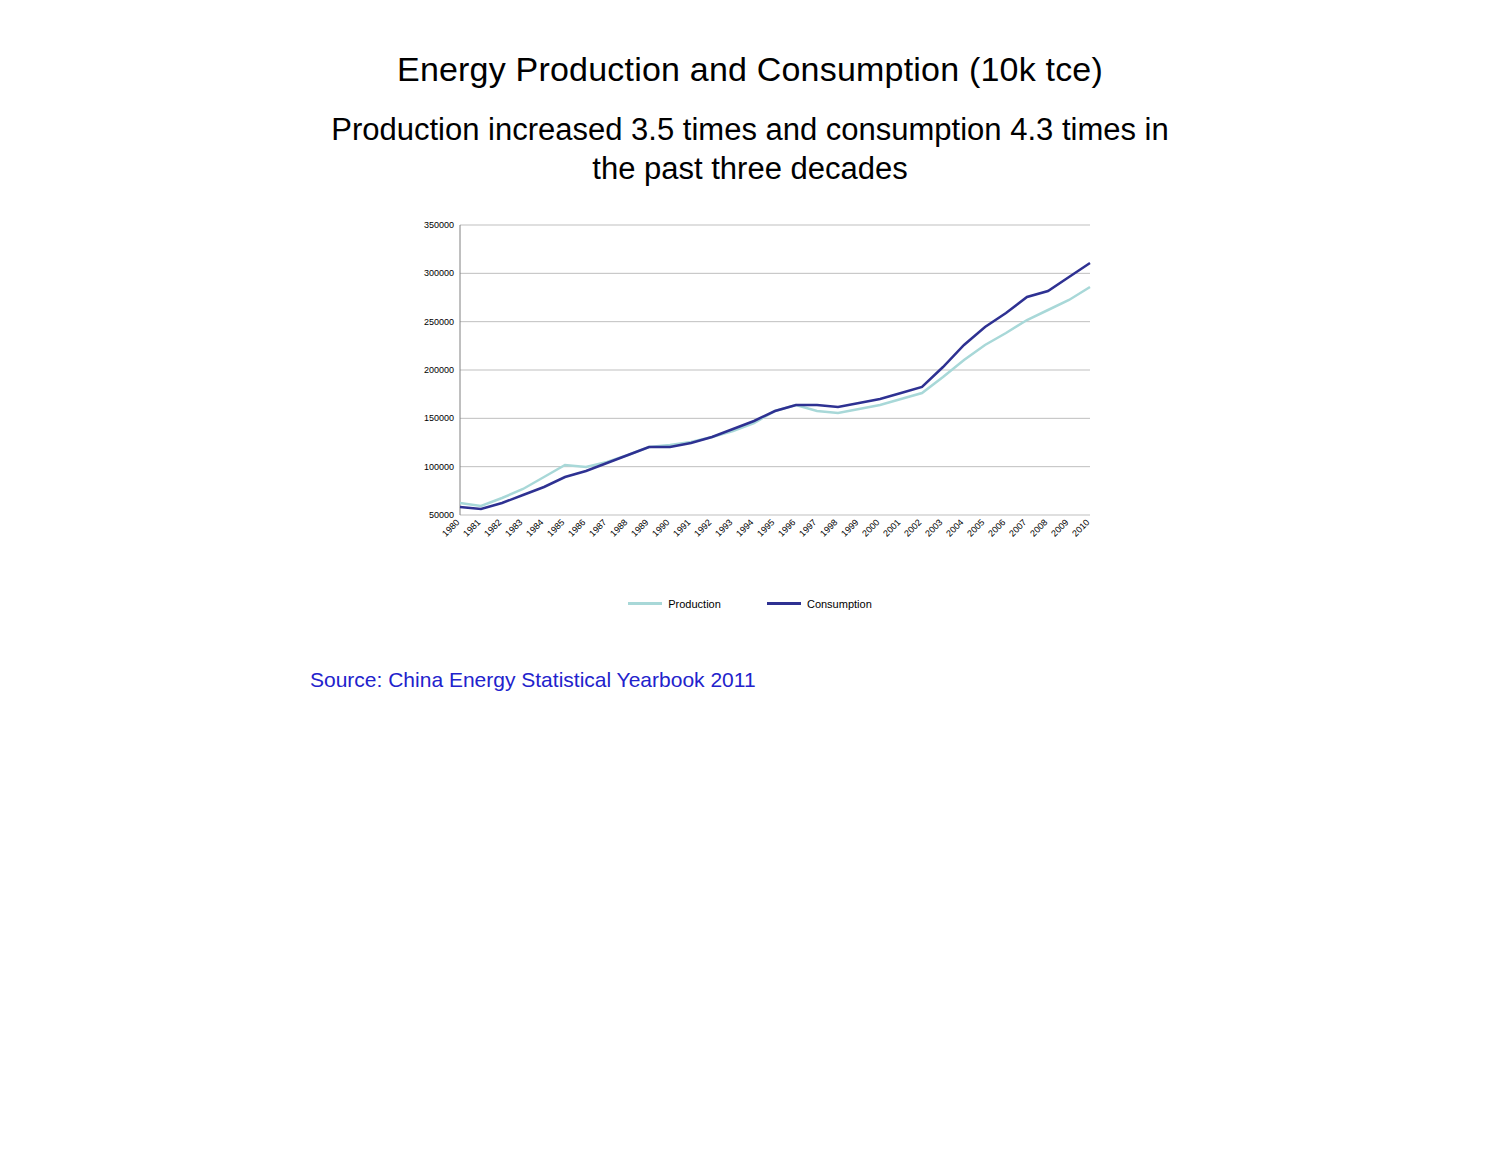Energy Production and Consumption (10k tce)
Production increased 3.5 times and consumption 4.3 times in the past three decades
350000 300000 250000 200000 150000 100000 50000 1980 1981 1982 1983 1984 1985 1986 1987 1988 1989 1990 1991 1992 1993 1994 1995 1996 1997 1998 1999 2000 2001 2002 2003 2004 2005 2006 2007 2008 2009 2010
Production Consumption
Source: China Energy Statistical Yearbook 2011